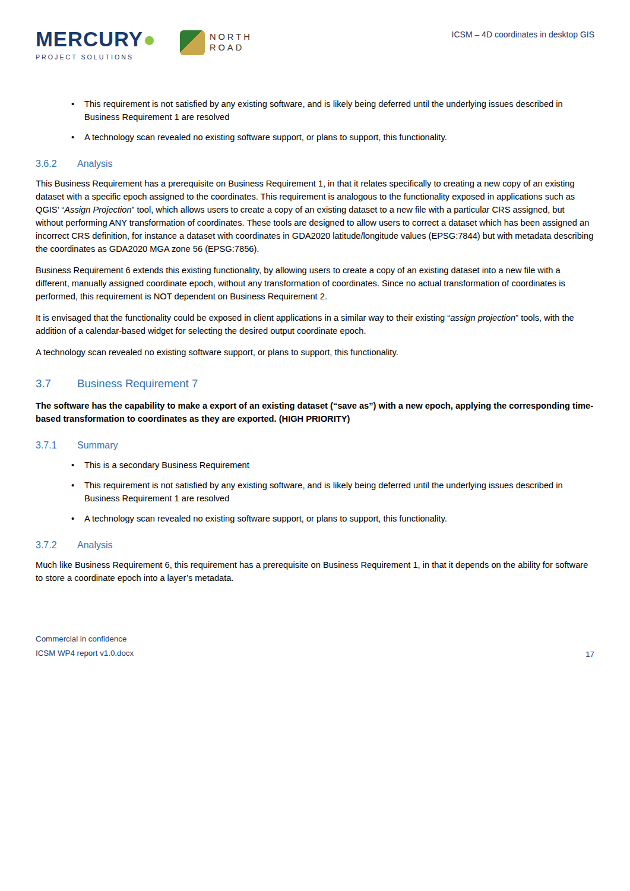MERCURY●
PROJECT SOLUTIONS
NORTH
ROAD
ICSM – 4D coordinates in desktop GIS
This requirement is not satisfied by any existing software, and is likely being deferred until the underlying issues described in Business Requirement 1 are resolved
A technology scan revealed no existing software support, or plans to support, this functionality.
3.6.2 Analysis
This Business Requirement has a prerequisite on Business Requirement 1, in that it relates specifically to creating a new copy of an existing dataset with a specific epoch assigned to the coordinates. This requirement is analogous to the functionality exposed in applications such as QGIS’ “Assign Projection” tool, which allows users to create a copy of an existing dataset to a new file with a particular CRS assigned, but without performing ANY transformation of coordinates. These tools are designed to allow users to correct a dataset which has been assigned an incorrect CRS definition, for instance a dataset with coordinates in GDA2020 latitude/longitude values (EPSG:7844) but with metadata describing the coordinates as GDA2020 MGA zone 56 (EPSG:7856).
Business Requirement 6 extends this existing functionality, by allowing users to create a copy of an existing dataset into a new file with a different, manually assigned coordinate epoch, without any transformation of coordinates. Since no actual transformation of coordinates is performed, this requirement is NOT dependent on Business Requirement 2.
It is envisaged that the functionality could be exposed in client applications in a similar way to their existing “assign projection” tools, with the addition of a calendar-based widget for selecting the desired output coordinate epoch.
A technology scan revealed no existing software support, or plans to support, this functionality.
3.7 Business Requirement 7
The software has the capability to make a export of an existing dataset (“save as”) with a new epoch, applying the corresponding time-based transformation to coordinates as they are exported. (HIGH PRIORITY)
3.7.1 Summary
This is a secondary Business Requirement
This requirement is not satisfied by any existing software, and is likely being deferred until the underlying issues described in Business Requirement 1 are resolved
A technology scan revealed no existing software support, or plans to support, this functionality.
3.7.2 Analysis
Much like Business Requirement 6, this requirement has a prerequisite on Business Requirement 1, in that it depends on the ability for software to store a coordinate epoch into a layer’s metadata.
Commercial in confidence
ICSM WP4 report v1.0.docx
17